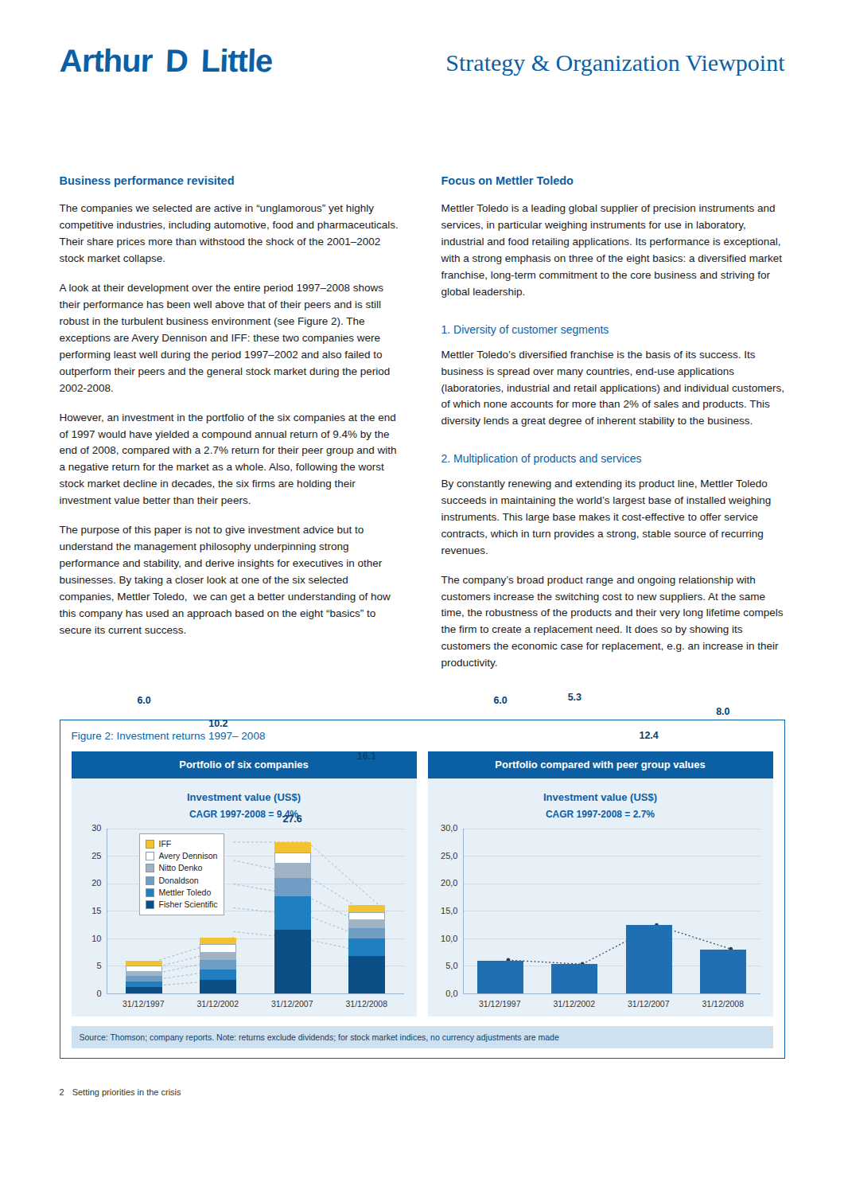Arthur D Little
Strategy & Organization Viewpoint
Business performance revisited
The companies we selected are active in “unglamorous” yet highly competitive industries, including automotive, food and pharmaceuticals. Their share prices more than withstood the shock of the 2001–2002 stock market collapse.
A look at their development over the entire period 1997–2008 shows their performance has been well above that of their peers and is still robust in the turbulent business environment (see Figure 2). The exceptions are Avery Dennison and IFF: these two companies were performing least well during the period 1997–2002 and also failed to outperform their peers and the general stock market during the period 2002-2008.
However, an investment in the portfolio of the six companies at the end of 1997 would have yielded a compound annual return of 9.4% by the end of 2008, compared with a 2.7% return for their peer group and with a negative return for the market as a whole. Also, following the worst stock market decline in decades, the six firms are holding their investment value better than their peers.
The purpose of this paper is not to give investment advice but to understand the management philosophy underpinning strong performance and stability, and derive insights for executives in other businesses. By taking a closer look at one of the six selected companies, Mettler Toledo, we can get a better understanding of how this company has used an approach based on the eight “basics” to secure its current success.
Focus on Mettler Toledo
Mettler Toledo is a leading global supplier of precision instruments and services, in particular weighing instruments for use in laboratory, industrial and food retailing applications. Its performance is exceptional, with a strong emphasis on three of the eight basics: a diversified market franchise, long-term commitment to the core business and striving for global leadership.
1. Diversity of customer segments
Mettler Toledo’s diversified franchise is the basis of its success. Its business is spread over many countries, end-use applications (laboratories, industrial and retail applications) and individual customers, of which none accounts for more than 2% of sales and products. This diversity lends a great degree of inherent stability to the business.
2. Multiplication of products and services
By constantly renewing and extending its product line, Mettler Toledo succeeds in maintaining the world’s largest base of installed weighing instruments. This large base makes it cost-effective to offer service contracts, which in turn provides a strong, stable source of recurring revenues.
The company’s broad product range and ongoing relationship with customers increase the switching cost to new suppliers. At the same time, the robustness of the products and their very long lifetime compels the firm to create a replacement need. It does so by showing its customers the economic case for replacement, e.g. an increase in their productivity.
Figure 2: Investment returns 1997– 2008
Portfolio of six companies
Investment value (US$)
CAGR 1997-2008 = 9.4%
30 25 20 15 10 5 0
IFF
Avery Dennison
Nitto Denko
Donaldson
Mettler Toledo
Fisher Scientific
6.0
10.2
27.6
16.1
31/12/1997 31/12/2002 31/12/2007 31/12/2008
Portfolio compared with peer group values
Investment value (US$)
CAGR 1997-2008 = 2.7%
30,0 25,0 20,0 15,0 10,0 5,0 0,0
6.0
5.3
12.4
8.0
31/12/1997 31/12/2002 31/12/2007 31/12/2008
Source: Thomson; company reports. Note: returns exclude dividends; for stock market indices, no currency adjustments are made
2 Setting priorities in the crisis